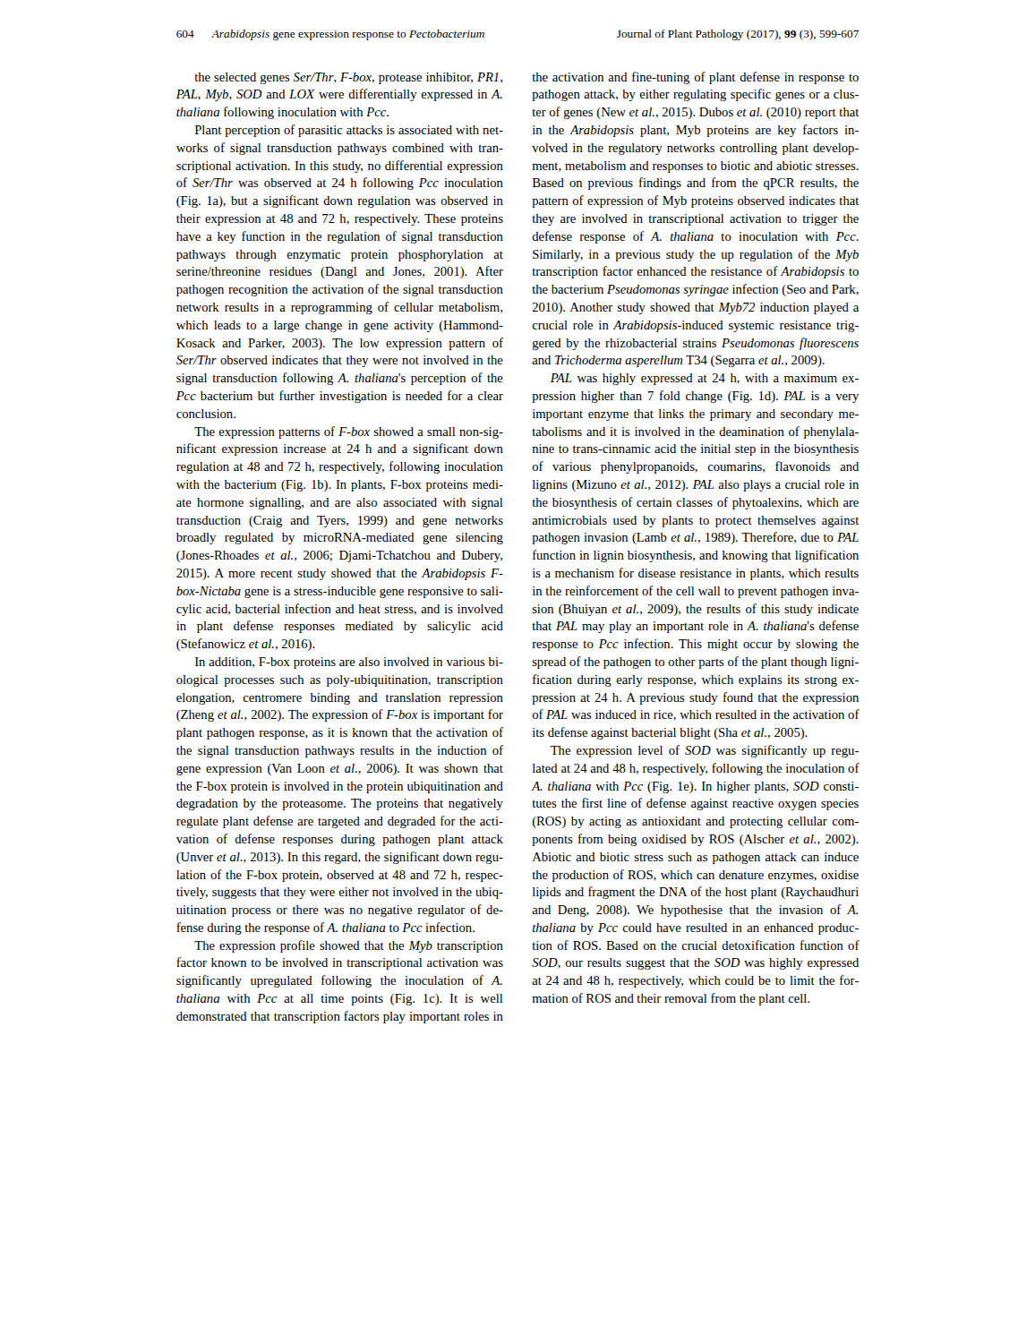604 Arabidopsis gene expression response to Pectobacterium Journal of Plant Pathology (2017), 99 (3), 599-607
the selected genes Ser/Thr, F-box, protease inhibitor, PR1, PAL, Myb, SOD and LOX were differentially expressed in A. thaliana following inoculation with Pcc.
Plant perception of parasitic attacks is associated with networks of signal transduction pathways combined with transcriptional activation. In this study, no differential expression of Ser/Thr was observed at 24 h following Pcc inoculation (Fig. 1a), but a significant down regulation was observed in their expression at 48 and 72 h, respectively. These proteins have a key function in the regulation of signal transduction pathways through enzymatic protein phosphorylation at serine/threonine residues (Dangl and Jones, 2001). After pathogen recognition the activation of the signal transduction network results in a reprogramming of cellular metabolism, which leads to a large change in gene activity (Hammond-Kosack and Parker, 2003). The low expression pattern of Ser/Thr observed indicates that they were not involved in the signal transduction following A. thaliana's perception of the Pcc bacterium but further investigation is needed for a clear conclusion.
The expression patterns of F-box showed a small non-significant expression increase at 24 h and a significant down regulation at 48 and 72 h, respectively, following inoculation with the bacterium (Fig. 1b). In plants, F-box proteins mediate hormone signalling, and are also associated with signal transduction (Craig and Tyers, 1999) and gene networks broadly regulated by microRNA-mediated gene silencing (Jones-Rhoades et al., 2006; Djami-Tchatchou and Dubery, 2015). A more recent study showed that the Arabidopsis F-box-Nictaba gene is a stress-inducible gene responsive to salicylic acid, bacterial infection and heat stress, and is involved in plant defense responses mediated by salicylic acid (Stefanowicz et al., 2016).
In addition, F-box proteins are also involved in various biological processes such as poly-ubiquitination, transcription elongation, centromere binding and translation repression (Zheng et al., 2002). The expression of F-box is important for plant pathogen response, as it is known that the activation of the signal transduction pathways results in the induction of gene expression (Van Loon et al., 2006). It was shown that the F-box protein is involved in the protein ubiquitination and degradation by the proteasome. The proteins that negatively regulate plant defense are targeted and degraded for the activation of defense responses during pathogen plant attack (Unver et al., 2013). In this regard, the significant down regulation of the F-box protein, observed at 48 and 72 h, respectively, suggests that they were either not involved in the ubiquitination process or there was no negative regulator of defense during the response of A. thaliana to Pcc infection.
The expression profile showed that the Myb transcription factor known to be involved in transcriptional activation was significantly upregulated following the inoculation of A. thaliana with Pcc at all time points (Fig. 1c). It is well demonstrated that transcription factors play important roles in the activation and fine-tuning of plant defense in response to pathogen attack, by either regulating specific genes or a cluster of genes (New et al., 2015). Dubos et al. (2010) report that in the Arabidopsis plant, Myb proteins are key factors involved in the regulatory networks controlling plant development, metabolism and responses to biotic and abiotic stresses. Based on previous findings and from the qPCR results, the pattern of expression of Myb proteins observed indicates that they are involved in transcriptional activation to trigger the defense response of A. thaliana to inoculation with Pcc. Similarly, in a previous study the up regulation of the Myb transcription factor enhanced the resistance of Arabidopsis to the bacterium Pseudomonas syringae infection (Seo and Park, 2010). Another study showed that Myb72 induction played a crucial role in Arabidopsis-induced systemic resistance triggered by the rhizobacterial strains Pseudomonas fluorescens and Trichoderma asperellum T34 (Segarra et al., 2009).
PAL was highly expressed at 24 h, with a maximum expression higher than 7 fold change (Fig. 1d). PAL is a very important enzyme that links the primary and secondary metabolisms and it is involved in the deamination of phenylalanine to trans-cinnamic acid the initial step in the biosynthesis of various phenylpropanoids, coumarins, flavonoids and lignins (Mizuno et al., 2012). PAL also plays a crucial role in the biosynthesis of certain classes of phytoalexins, which are antimicrobials used by plants to protect themselves against pathogen invasion (Lamb et al., 1989). Therefore, due to PAL function in lignin biosynthesis, and knowing that lignification is a mechanism for disease resistance in plants, which results in the reinforcement of the cell wall to prevent pathogen invasion (Bhuiyan et al., 2009), the results of this study indicate that PAL may play an important role in A. thaliana's defense response to Pcc infection. This might occur by slowing the spread of the pathogen to other parts of the plant though lignification during early response, which explains its strong expression at 24 h. A previous study found that the expression of PAL was induced in rice, which resulted in the activation of its defense against bacterial blight (Sha et al., 2005).
The expression level of SOD was significantly up regulated at 24 and 48 h, respectively, following the inoculation of A. thaliana with Pcc (Fig. 1e). In higher plants, SOD constitutes the first line of defense against reactive oxygen species (ROS) by acting as antioxidant and protecting cellular components from being oxidised by ROS (Alscher et al., 2002). Abiotic and biotic stress such as pathogen attack can induce the production of ROS, which can denature enzymes, oxidise lipids and fragment the DNA of the host plant (Raychaudhuri and Deng, 2008). We hypothesise that the invasion of A. thaliana by Pcc could have resulted in an enhanced production of ROS. Based on the crucial detoxification function of SOD, our results suggest that the SOD was highly expressed at 24 and 48 h, respectively, which could be to limit the formation of ROS and their removal from the plant cell.